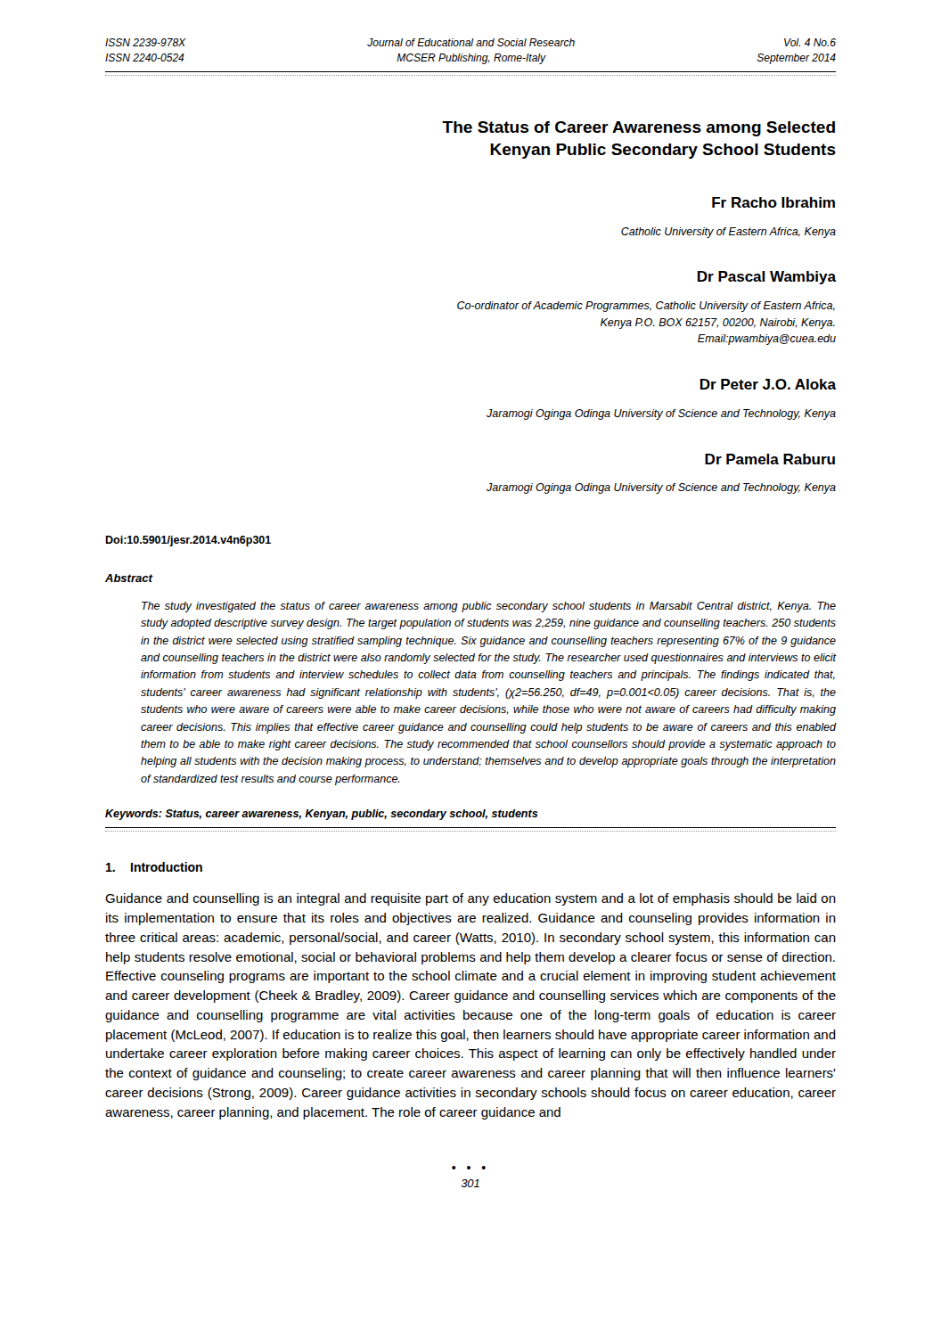ISSN 2239-978X
ISSN 2240-0524
Journal of Educational and Social Research
MCSER Publishing, Rome-Italy
Vol. 4 No.6
September 2014
The Status of Career Awareness among Selected
Kenyan Public Secondary School Students
Fr Racho Ibrahim
Catholic University of Eastern Africa, Kenya
Dr Pascal Wambiya
Co-ordinator of Academic Programmes, Catholic University of Eastern Africa,
Kenya P.O. BOX 62157, 00200, Nairobi, Kenya.
Email:pwambiya@cuea.edu
Dr Peter J.O. Aloka
Jaramogi Oginga Odinga University of Science and Technology, Kenya
Dr Pamela Raburu
Jaramogi Oginga Odinga University of Science and Technology, Kenya
Doi:10.5901/jesr.2014.v4n6p301
Abstract
The study investigated the status of career awareness among public secondary school students in Marsabit Central district, Kenya. The study adopted descriptive survey design. The target population of students was 2,259, nine guidance and counselling teachers. 250 students in the district were selected using stratified sampling technique. Six guidance and counselling teachers representing 67% of the 9 guidance and counselling teachers in the district were also randomly selected for the study. The researcher used questionnaires and interviews to elicit information from students and interview schedules to collect data from counselling teachers and principals. The findings indicated that, students' career awareness had significant relationship with students', (χ2=56.250, df=49, p=0.001<0.05) career decisions. That is, the students who were aware of careers were able to make career decisions, while those who were not aware of careers had difficulty making career decisions. This implies that effective career guidance and counselling could help students to be aware of careers and this enabled them to be able to make right career decisions. The study recommended that school counsellors should provide a systematic approach to helping all students with the decision making process, to understand; themselves and to develop appropriate goals through the interpretation of standardized test results and course performance.
Keywords: Status, career awareness, Kenyan, public, secondary school, students
1. Introduction
Guidance and counselling is an integral and requisite part of any education system and a lot of emphasis should be laid on its implementation to ensure that its roles and objectives are realized. Guidance and counseling provides information in three critical areas: academic, personal/social, and career (Watts, 2010). In secondary school system, this information can help students resolve emotional, social or behavioral problems and help them develop a clearer focus or sense of direction. Effective counseling programs are important to the school climate and a crucial element in improving student achievement and career development (Cheek & Bradley, 2009). Career guidance and counselling services which are components of the guidance and counselling programme are vital activities because one of the long-term goals of education is career placement (McLeod, 2007). If education is to realize this goal, then learners should have appropriate career information and undertake career exploration before making career choices. This aspect of learning can only be effectively handled under the context of guidance and counseling; to create career awareness and career planning that will then influence learners' career decisions (Strong, 2009). Career guidance activities in secondary schools should focus on career education, career awareness, career planning, and placement. The role of career guidance and
• • •
301